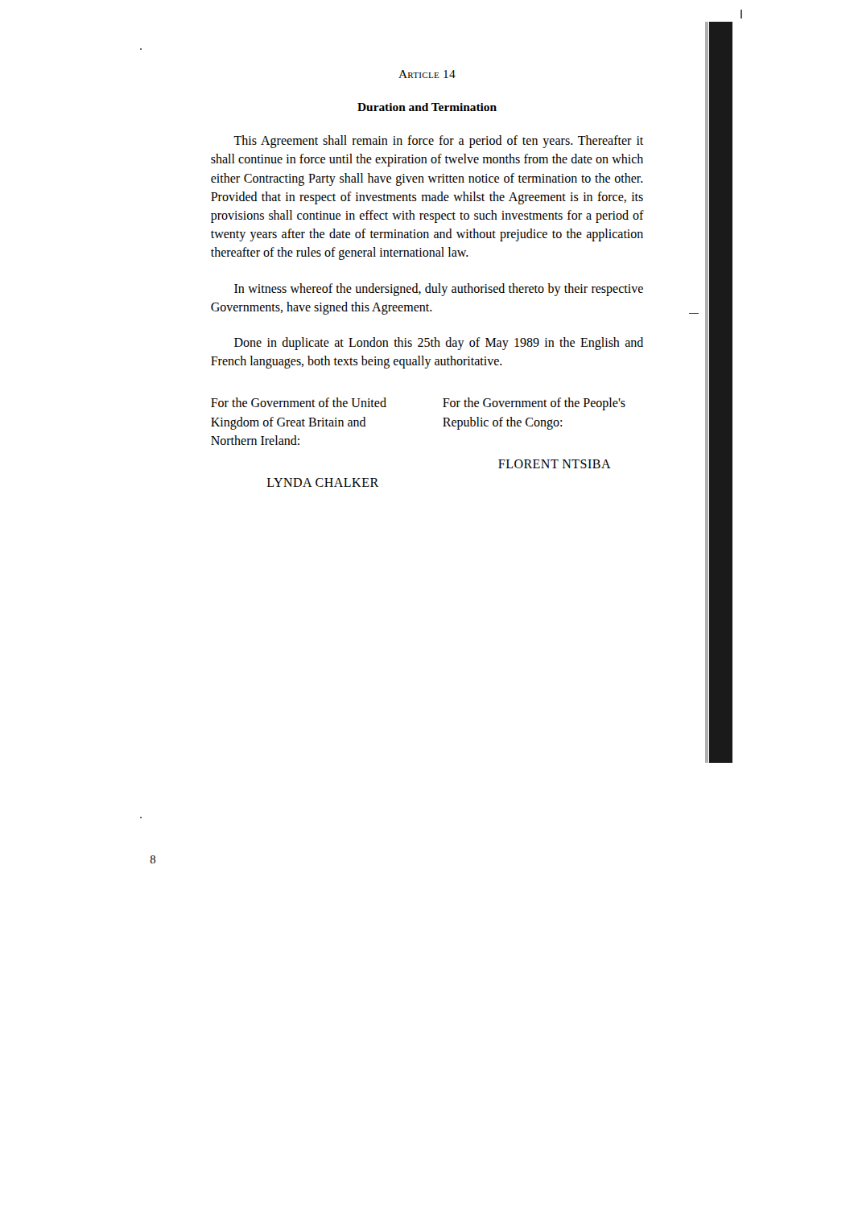Article 14
Duration and Termination
This Agreement shall remain in force for a period of ten years. Thereafter it shall continue in force until the expiration of twelve months from the date on which either Contracting Party shall have given written notice of termination to the other. Provided that in respect of investments made whilst the Agreement is in force, its provisions shall continue in effect with respect to such investments for a period of twenty years after the date of termination and without prejudice to the application thereafter of the rules of general international law.
In witness whereof the undersigned, duly authorised thereto by their respective Governments, have signed this Agreement.
Done in duplicate at London this 25th day of May 1989 in the English and French languages, both texts being equally authoritative.
For the Government of the United Kingdom of Great Britain and Northern Ireland:
LYNDA CHALKER
For the Government of the People's Republic of the Congo:
FLORENT NTSIBA
8